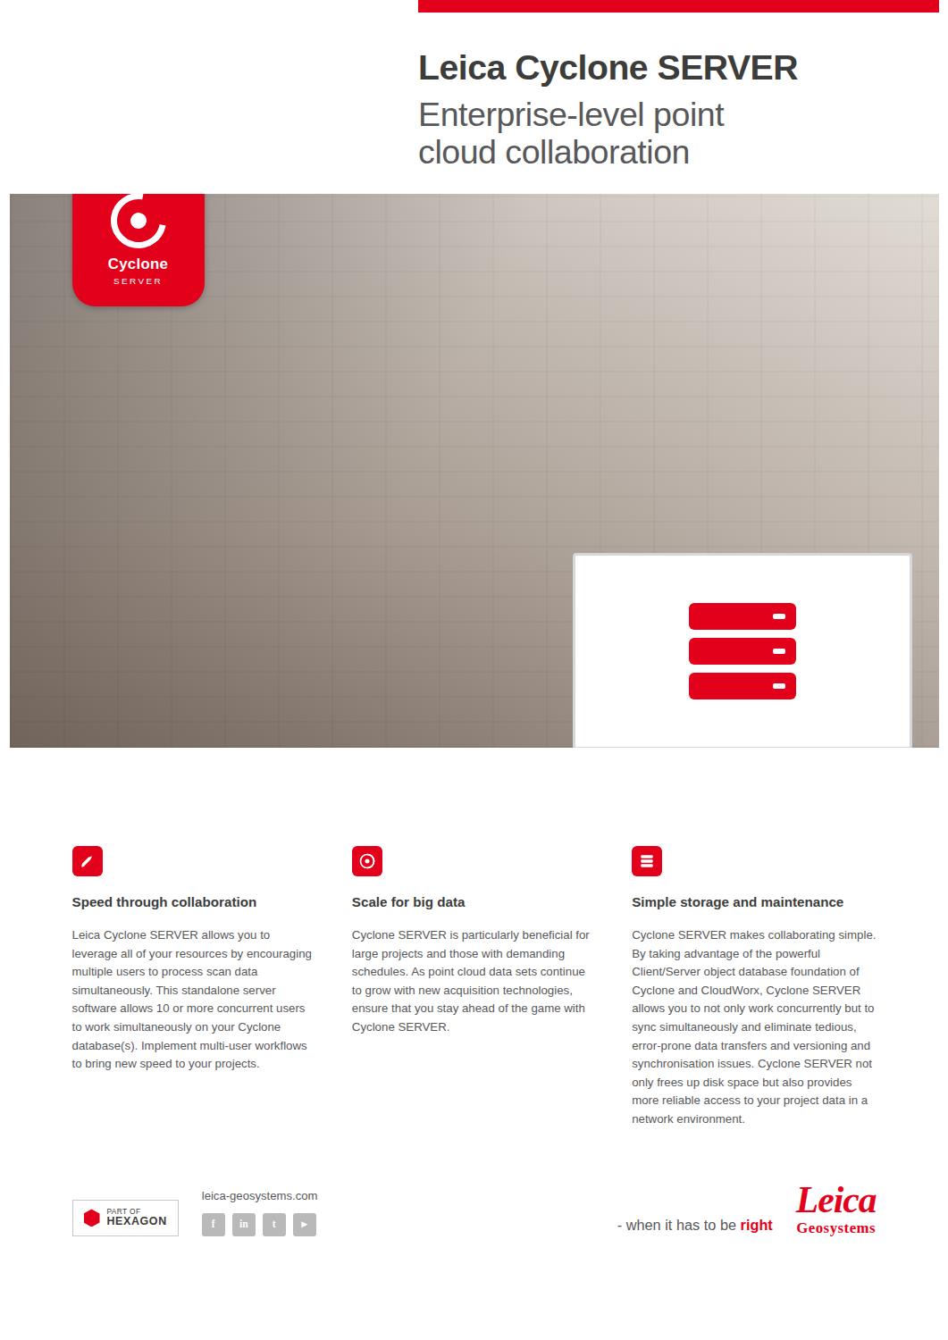Leica Cyclone SERVER
Enterprise-level point
cloud collaboration
Cyclone
Server
Speed through collaboration
Leica Cyclone SERVER allows you to leverage all of your resources by encouraging multiple users to process scan data simultaneously. This standalone server software allows 10 or more concurrent users to work simultaneously on your Cyclone database(s). Implement multi-user workflows to bring new speed to your projects.
Scale for big data
Cyclone SERVER is particularly beneficial for large projects and those with demanding schedules. As point cloud data sets continue to grow with new acquisition technologies, ensure that you stay ahead of the game with Cyclone SERVER.
Simple storage and maintenance
Cyclone SERVER makes collaborating simple. By taking advantage of the powerful Client/Server object database foundation of Cyclone and CloudWorx, Cyclone SERVER allows you to not only work concurrently but to sync simultaneously and eliminate tedious, error-prone data transfers and versioning and synchronisation issues. Cyclone SERVER not only frees up disk space but also provides more reliable access to your project data in a network environment.
PART OF HEXAGON
leica-geosystems.com
f in t ►
- when it has to be right
Leica
Geosystems